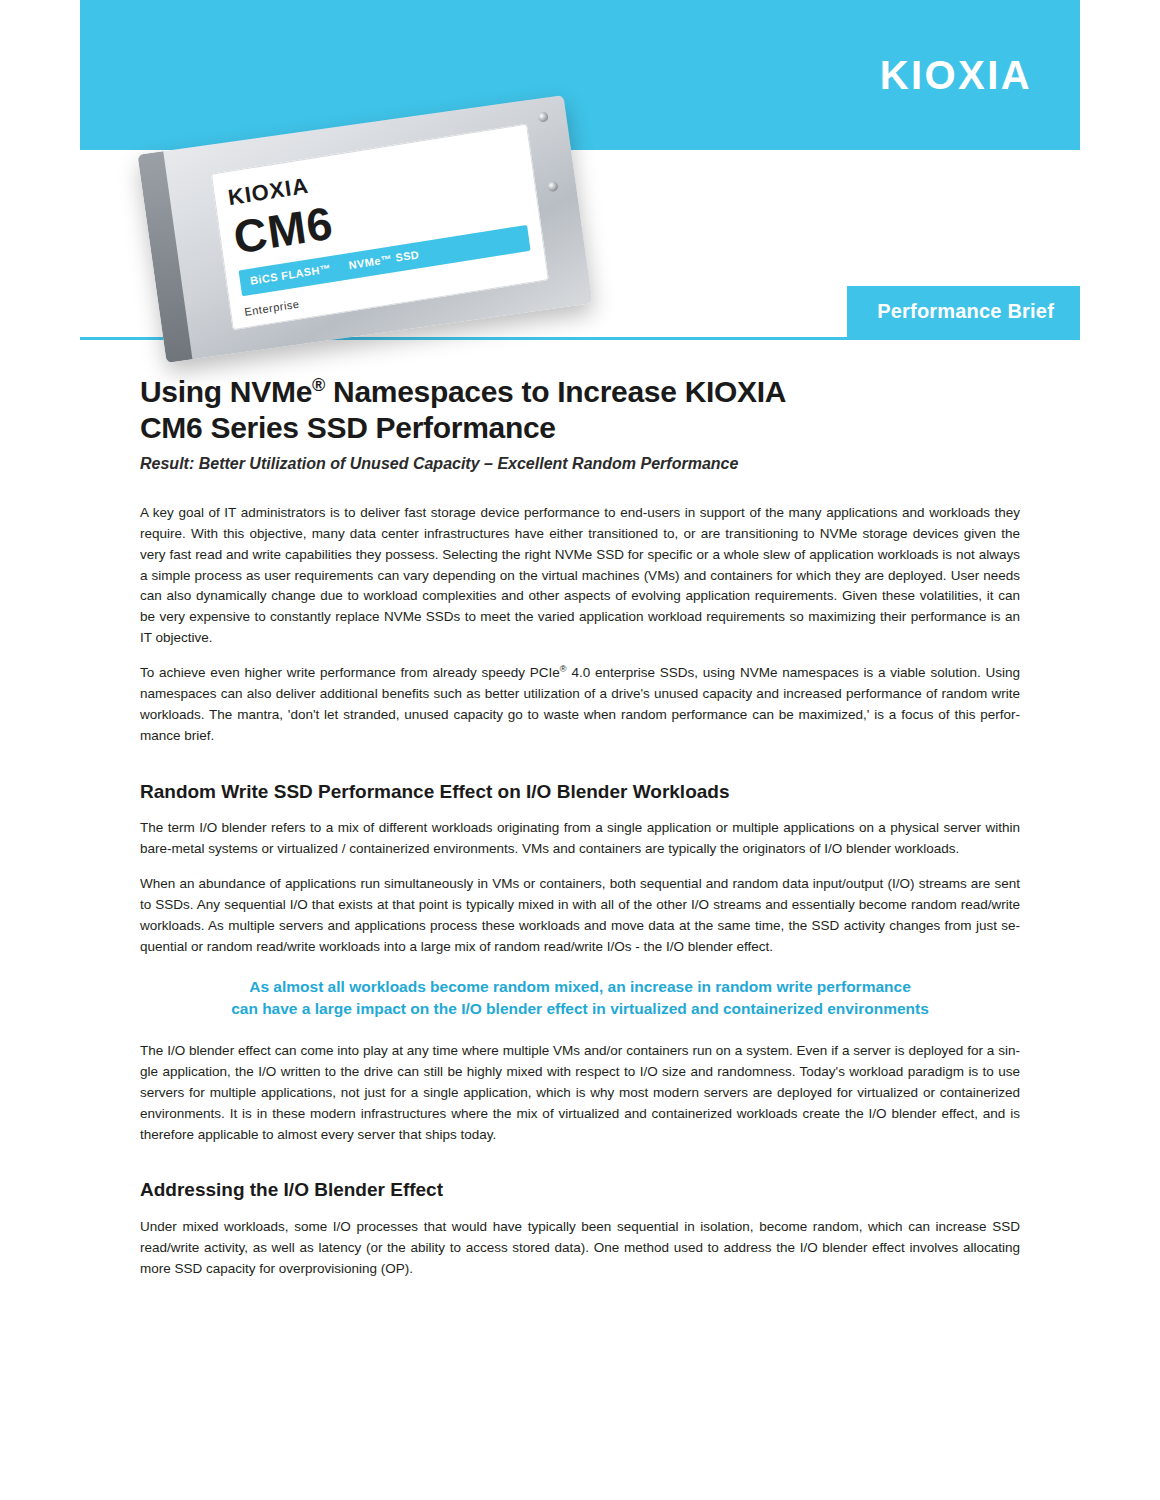KIOXIA
KIOXIA
CM6
BiCS FLASH™NVMe™ SSD
Enterprise
Performance Brief
Using NVMe® Namespaces to Increase KIOXIA
CM6 Series SSD Performance
Result: Better Utilization of Unused Capacity – Excellent Random Performance
A key goal of IT administrators is to deliver fast storage device performance to end-users in support of the many applications and workloads they require. With this objective, many data center infrastructures have either transitioned to, or are transitioning to NVMe storage devices given the very fast read and write capabilities they possess. Selecting the right NVMe SSD for specific or a whole slew of application workloads is not always a simple process as user requirements can vary depending on the virtual machines (VMs) and containers for which they are deployed. User needs can also dynamically change due to workload complexities and other aspects of evolving application requirements. Given these volatilities, it can be very expensive to constantly replace NVMe SSDs to meet the varied application workload requirements so maximizing their performance is an IT objective.
To achieve even higher write performance from already speedy PCIe® 4.0 enterprise SSDs, using NVMe namespaces is a viable solution. Using namespaces can also deliver additional benefits such as better utilization of a drive's unused capacity and increased performance of random write workloads. The mantra, 'don't let stranded, unused capacity go to waste when random performance can be maximized,' is a focus of this performance brief.
Random Write SSD Performance Effect on I/O Blender Workloads
The term I/O blender refers to a mix of different workloads originating from a single application or multiple applications on a physical server within bare-metal systems or virtualized / containerized environments. VMs and containers are typically the originators of I/O blender workloads.
When an abundance of applications run simultaneously in VMs or containers, both sequential and random data input/output (I/O) streams are sent to SSDs. Any sequential I/O that exists at that point is typically mixed in with all of the other I/O streams and essentially become random read/write workloads. As multiple servers and applications process these workloads and move data at the same time, the SSD activity changes from just sequential or random read/write workloads into a large mix of random read/write I/Os - the I/O blender effect.
As almost all workloads become random mixed, an increase in random write performance
can have a large impact on the I/O blender effect in virtualized and containerized environments
The I/O blender effect can come into play at any time where multiple VMs and/or containers run on a system. Even if a server is deployed for a single application, the I/O written to the drive can still be highly mixed with respect to I/O size and randomness. Today's workload paradigm is to use servers for multiple applications, not just for a single application, which is why most modern servers are deployed for virtualized or containerized environments. It is in these modern infrastructures where the mix of virtualized and containerized workloads create the I/O blender effect, and is therefore applicable to almost every server that ships today.
Addressing the I/O Blender Effect
Under mixed workloads, some I/O processes that would have typically been sequential in isolation, become random, which can increase SSD read/write activity, as well as latency (or the ability to access stored data). One method used to address the I/O blender effect involves allocating more SSD capacity for overprovisioning (OP).